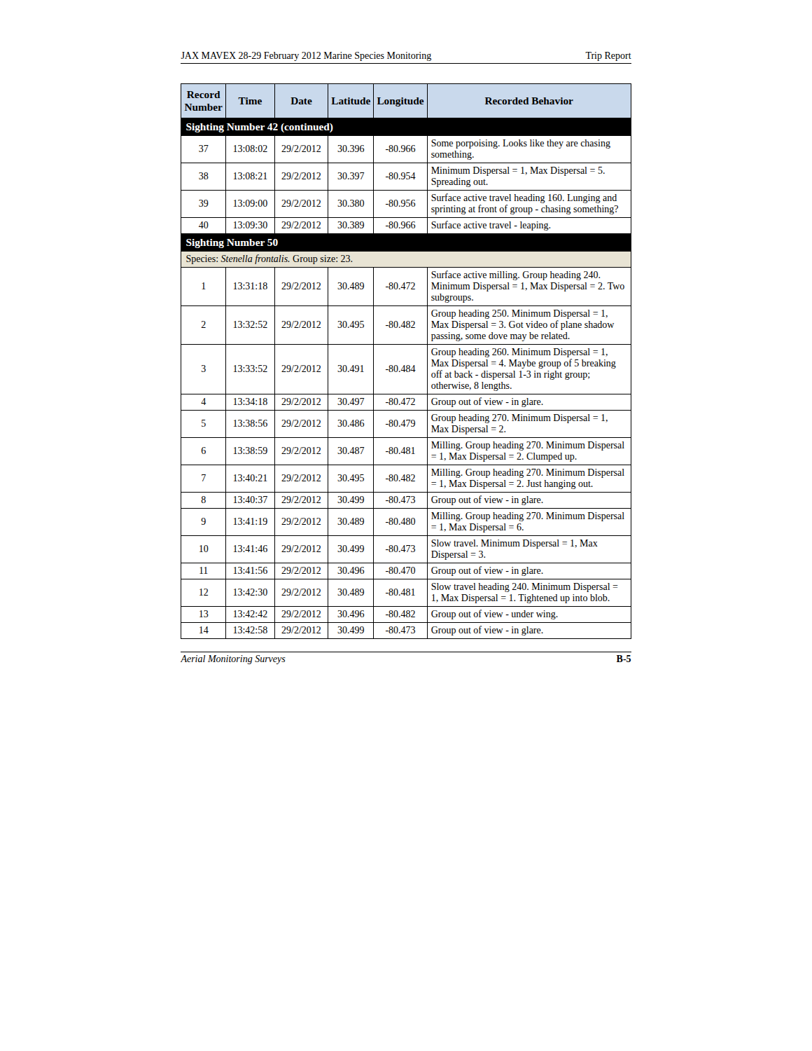JAX MAVEX 28-29 February 2012 Marine Species Monitoring
Trip Report
| Record Number | Time | Date | Latitude | Longitude | Recorded Behavior |
| --- | --- | --- | --- | --- | --- |
| Sighting Number 42 (continued) |
| 37 | 13:08:02 | 29/2/2012 | 30.396 | -80.966 | Some porpoising. Looks like they are chasing something. |
| 38 | 13:08:21 | 29/2/2012 | 30.397 | -80.954 | Minimum Dispersal = 1, Max Dispersal = 5. Spreading out. |
| 39 | 13:09:00 | 29/2/2012 | 30.380 | -80.956 | Surface active travel heading 160. Lunging and sprinting at front of group - chasing something? |
| 40 | 13:09:30 | 29/2/2012 | 30.389 | -80.966 | Surface active travel - leaping. |
| Sighting Number 50 |
| Species: Stenella frontalis. Group size: 23. |
| 1 | 13:31:18 | 29/2/2012 | 30.489 | -80.472 | Surface active milling. Group heading 240. Minimum Dispersal = 1, Max Dispersal = 2. Two subgroups. |
| 2 | 13:32:52 | 29/2/2012 | 30.495 | -80.482 | Group heading 250. Minimum Dispersal = 1, Max Dispersal = 3. Got video of plane shadow passing, some dove may be related. |
| 3 | 13:33:52 | 29/2/2012 | 30.491 | -80.484 | Group heading 260. Minimum Dispersal = 1, Max Dispersal = 4. Maybe group of 5 breaking off at back - dispersal 1-3 in right group; otherwise, 8 lengths. |
| 4 | 13:34:18 | 29/2/2012 | 30.497 | -80.472 | Group out of view - in glare. |
| 5 | 13:38:56 | 29/2/2012 | 30.486 | -80.479 | Group heading 270. Minimum Dispersal = 1, Max Dispersal = 2. |
| 6 | 13:38:59 | 29/2/2012 | 30.487 | -80.481 | Milling. Group heading 270. Minimum Dispersal = 1, Max Dispersal = 2. Clumped up. |
| 7 | 13:40:21 | 29/2/2012 | 30.495 | -80.482 | Milling. Group heading 270. Minimum Dispersal = 1, Max Dispersal = 2. Just hanging out. |
| 8 | 13:40:37 | 29/2/2012 | 30.499 | -80.473 | Group out of view - in glare. |
| 9 | 13:41:19 | 29/2/2012 | 30.489 | -80.480 | Milling. Group heading 270. Minimum Dispersal = 1, Max Dispersal = 6. |
| 10 | 13:41:46 | 29/2/2012 | 30.499 | -80.473 | Slow travel. Minimum Dispersal = 1, Max Dispersal = 3. |
| 11 | 13:41:56 | 29/2/2012 | 30.496 | -80.470 | Group out of view - in glare. |
| 12 | 13:42:30 | 29/2/2012 | 30.489 | -80.481 | Slow travel heading 240. Minimum Dispersal = 1, Max Dispersal = 1. Tightened up into blob. |
| 13 | 13:42:42 | 29/2/2012 | 30.496 | -80.482 | Group out of view - under wing. |
| 14 | 13:42:58 | 29/2/2012 | 30.499 | -80.473 | Group out of view - in glare. |
Aerial Monitoring Surveys
B-5